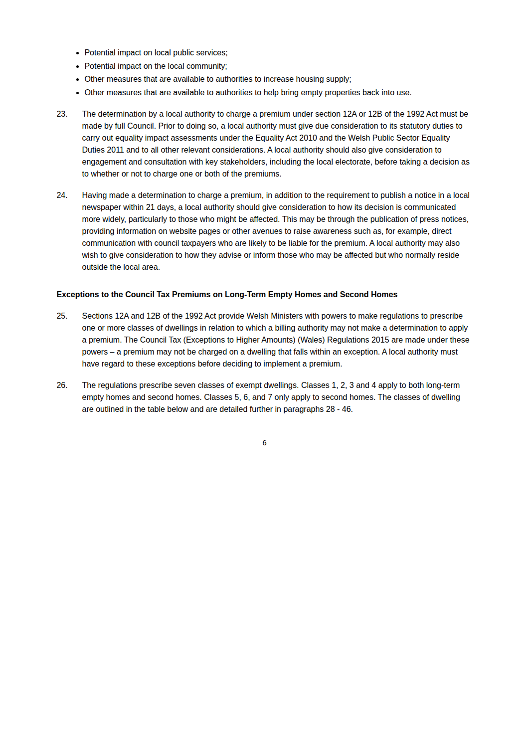Potential impact on local public services;
Potential impact on the local community;
Other measures that are available to authorities to increase housing supply;
Other measures that are available to authorities to help bring empty properties back into use.
The determination by a local authority to charge a premium under section 12A or 12B of the 1992 Act must be made by full Council. Prior to doing so, a local authority must give due consideration to its statutory duties to carry out equality impact assessments under the Equality Act 2010 and the Welsh Public Sector Equality Duties 2011 and to all other relevant considerations. A local authority should also give consideration to engagement and consultation with key stakeholders, including the local electorate, before taking a decision as to whether or not to charge one or both of the premiums.
Having made a determination to charge a premium, in addition to the requirement to publish a notice in a local newspaper within 21 days, a local authority should give consideration to how its decision is communicated more widely, particularly to those who might be affected. This may be through the publication of press notices, providing information on website pages or other avenues to raise awareness such as, for example, direct communication with council taxpayers who are likely to be liable for the premium. A local authority may also wish to give consideration to how they advise or inform those who may be affected but who normally reside outside the local area.
Exceptions to the Council Tax Premiums on Long-Term Empty Homes and Second Homes
Sections 12A and 12B of the 1992 Act provide Welsh Ministers with powers to make regulations to prescribe one or more classes of dwellings in relation to which a billing authority may not make a determination to apply a premium. The Council Tax (Exceptions to Higher Amounts) (Wales) Regulations 2015 are made under these powers – a premium may not be charged on a dwelling that falls within an exception. A local authority must have regard to these exceptions before deciding to implement a premium.
The regulations prescribe seven classes of exempt dwellings. Classes 1, 2, 3 and 4 apply to both long-term empty homes and second homes. Classes 5, 6, and 7 only apply to second homes. The classes of dwelling are outlined in the table below and are detailed further in paragraphs 28 - 46.
6